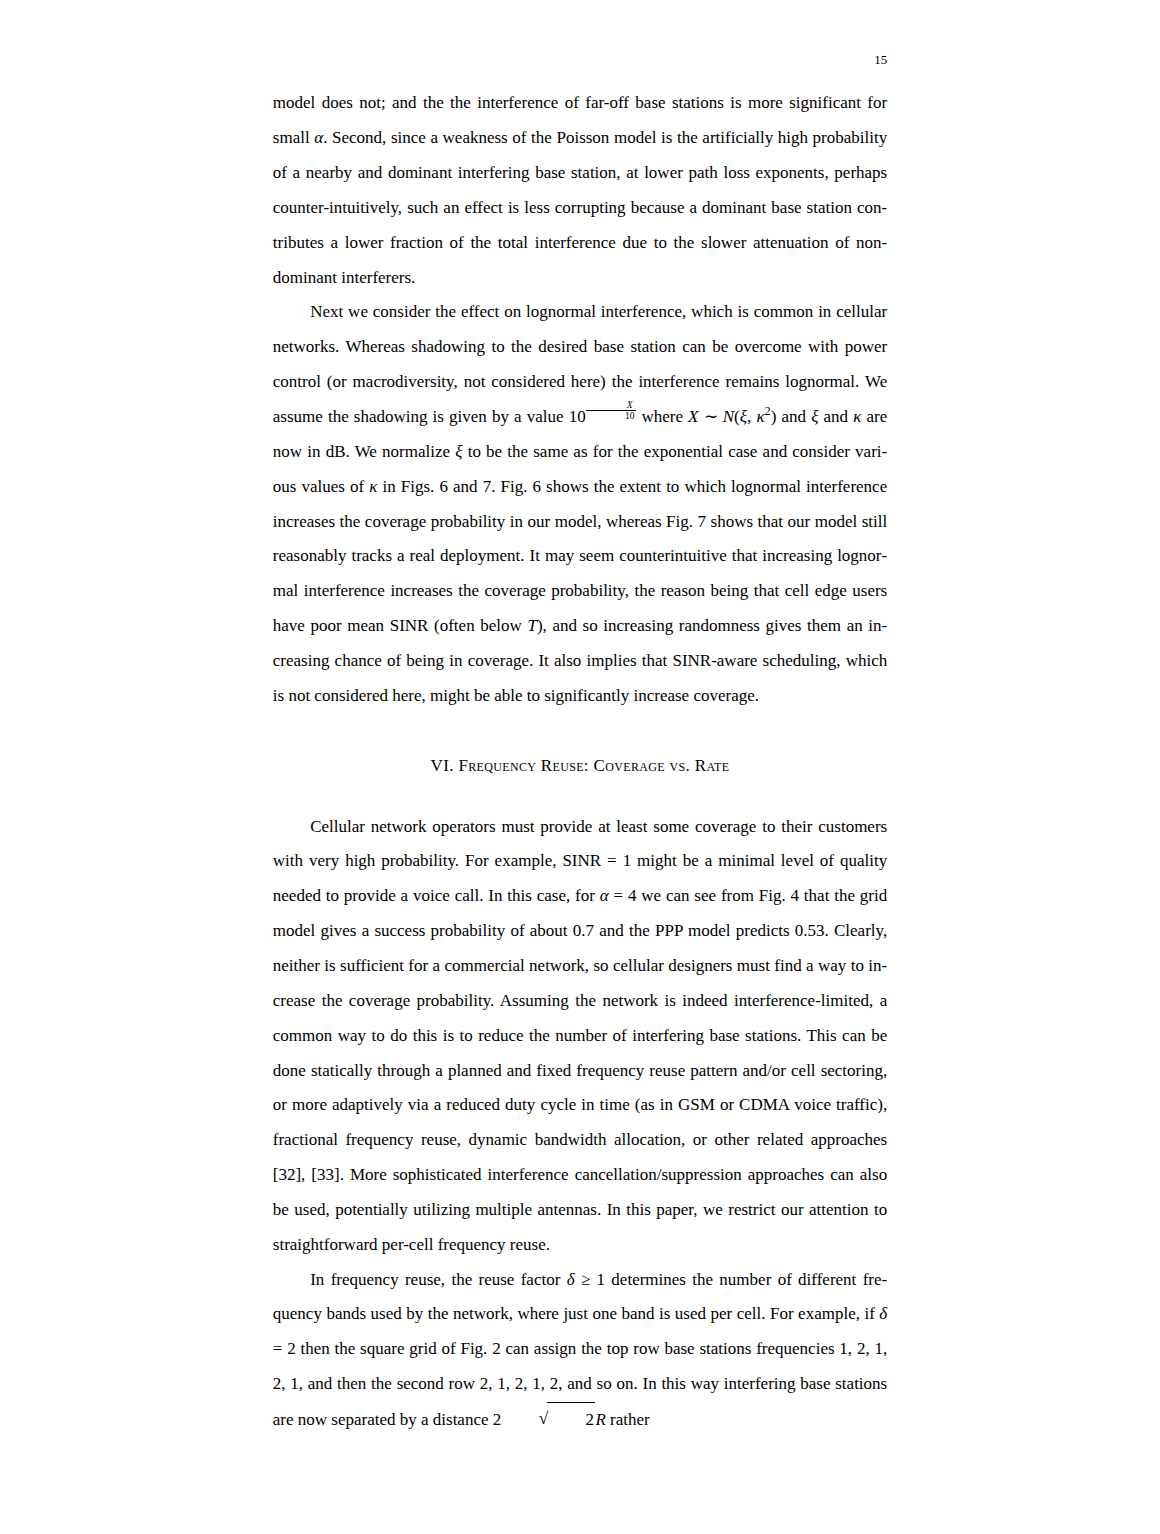15
model does not; and the the interference of far-off base stations is more significant for small α. Second, since a weakness of the Poisson model is the artificially high probability of a nearby and dominant interfering base station, at lower path loss exponents, perhaps counter-intuitively, such an effect is less corrupting because a dominant base station contributes a lower fraction of the total interference due to the slower attenuation of non-dominant interferers.
Next we consider the effect on lognormal interference, which is common in cellular networks. Whereas shadowing to the desired base station can be overcome with power control (or macrodiversity, not considered here) the interference remains lognormal. We assume the shadowing is given by a value 10X 10 where X ∼ N(ξ, κ2) and ξ and κ are now in dB. We normalize ξ to be the same as for the exponential case and consider various values of κ in Figs. 6 and 7. Fig. 6 shows the extent to which lognormal interference increases the coverage probability in our model, whereas Fig. 7 shows that our model still reasonably tracks a real deployment. It may seem counterintuitive that increasing lognormal interference increases the coverage probability, the reason being that cell edge users have poor mean SINR (often below T), and so increasing randomness gives them an increasing chance of being in coverage. It also implies that SINR-aware scheduling, which is not considered here, might be able to significantly increase coverage.
VI. Frequency Reuse: Coverage vs. Rate
Cellular network operators must provide at least some coverage to their customers with very high probability. For example, SINR = 1 might be a minimal level of quality needed to provide a voice call. In this case, for α = 4 we can see from Fig. 4 that the grid model gives a success probability of about 0.7 and the PPP model predicts 0.53. Clearly, neither is sufficient for a commercial network, so cellular designers must find a way to increase the coverage probability. Assuming the network is indeed interference-limited, a common way to do this is to reduce the number of interfering base stations. This can be done statically through a planned and fixed frequency reuse pattern and/or cell sectoring, or more adaptively via a reduced duty cycle in time (as in GSM or CDMA voice traffic), fractional frequency reuse, dynamic bandwidth allocation, or other related approaches [32], [33]. More sophisticated interference cancellation/suppression approaches can also be used, potentially utilizing multiple antennas. In this paper, we restrict our attention to straightforward per-cell frequency reuse.
In frequency reuse, the reuse factor δ ≥ 1 determines the number of different frequency bands used by the network, where just one band is used per cell. For example, if δ = 2 then the square grid of Fig. 2 can assign the top row base stations frequencies 1, 2, 1, 2, 1, and then the second row 2, 1, 2, 1, 2, and so on. In this way interfering base stations are now separated by a distance 22 R rather